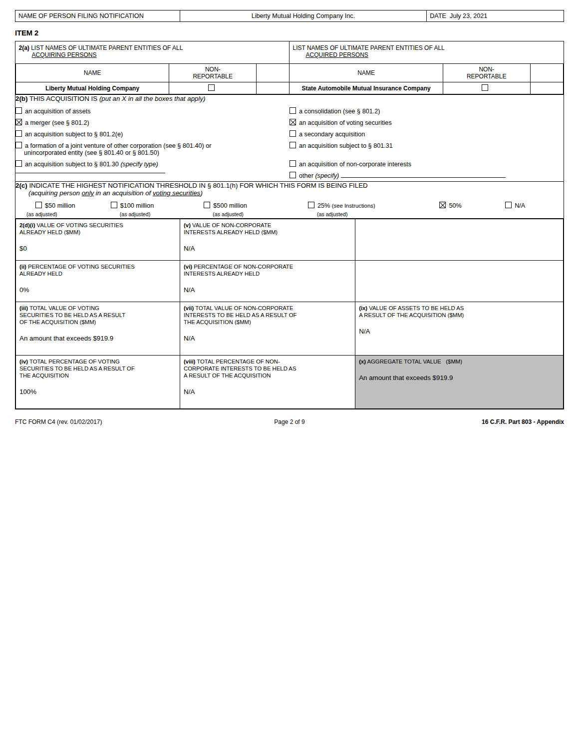| NAME OF PERSON FILING NOTIFICATION | Liberty Mutual Holding Company Inc. | DATE July 23, 2021 |
ITEM 2
| / 2(a) LIST NAMES OF ULTIMATE PARENT ENTITIES OF ALL ACQUIRING PERSONS / LIST NAMES OF ULTIMATE PARENT ENTITIES OF ALL ACQUIRED PERSONS / / NAME / NON- REPORTABLE / / NAME / NON- REPORTABLE / / / Liberty Mutual Holding Company / / / State Automobile Mutual Insurance Company / / / |
| 2(b) THIS ACQUISITION IS (put an X in all the boxes that apply) / an acquisition of assets / a consolidation (see § 801.2) / / a merger (see § 801.2) / an acquisition of voting securities / / an acquisition subject to § 801.2(e) / a secondary acquisition / / a formation of a joint venture of other corporation (see § 801.40) or unincorporated entity (see § 801.40 or § 801.50) / an acquisition subject to § 801.31 / / an acquisition subject to § 801.30 (specify type) / an acquisition of non-corporate interests / / other (specify) / |
| 2(c) INDICATE THE HIGHEST NOTIFICATION THRESHOLD IN § 801.1(h) FOR WHICH THIS FORM IS BEING FILED (acquiring person only in an acquisition of voting securities ) / $50 million / $100 million / $500 million / 25% (see Instructions) / 50% / N/A / / (as adjusted) / (as adjusted) / (as adjusted) / (as adjusted) / / / |
| / 2(d)(i) VALUE OF VOTING SECURITIES ALREADY HELD ($MM) $0 / (v) VALUE OF NON-CORPORATE INTERESTS ALREADY HELD ($MM) N/A / / / (ii) PERCENTAGE OF VOTING SECURITIES ALREADY HELD 0% / (vi) PERCENTAGE OF NON-CORPORATE INTERESTS ALREADY HELD N/A / / / (iii) TOTAL VALUE OF VOTING SECURITIES TO BE HELD AS A RESULT OF THE ACQUISITION ($MM) An amount that exceeds $919.9 / (vii) TOTAL VALUE OF NON-CORPORATE INTERESTS TO BE HELD AS A RESULT OF THE ACQUISITION ($MM) N/A / (ix) VALUE OF ASSETS TO BE HELD AS A RESULT OF THE ACQUISITION ($MM) N/A / / (iv) TOTAL PERCENTAGE OF VOTING SECURITIES TO BE HELD AS A RESULT OF THE ACQUISITION 100% / (viii) TOTAL PERCENTAGE OF NON- CORPORATE INTERESTS TO BE HELD AS A RESULT OF THE ACQUISITION N/A / (x) AGGREGATE TOTAL VALUE ($MM) An amount that exceeds $919.9 / |
| FTC FORM C4 (rev. 01/02/2017) | Page 2 of 9 | 16 C.F.R. Part 803 - Appendix |